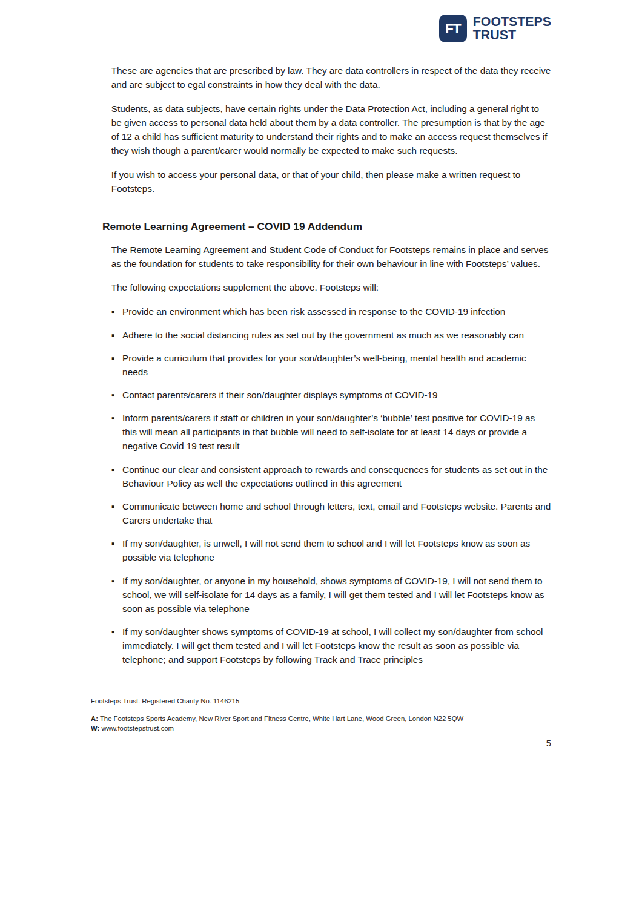FT
Footsteps Trust
These are agencies that are prescribed by law. They are data controllers in respect of the data they receive and are subject to egal constraints in how they deal with the data.
Students, as data subjects, have certain rights under the Data Protection Act, including a general right to be given access to personal data held about them by a data controller. The presumption is that by the age of 12 a child has sufficient maturity to understand their rights and to make an access request themselves if they wish though a parent/carer would normally be expected to make such requests.
If you wish to access your personal data, or that of your child, then please make a written request to Footsteps.
Remote Learning Agreement – COVID 19 Addendum
The Remote Learning Agreement and Student Code of Conduct for Footsteps remains in place and serves as the foundation for students to take responsibility for their own behaviour in line with Footsteps’ values.
The following expectations supplement the above. Footsteps will:
Provide an environment which has been risk assessed in response to the COVID-19 infection
Adhere to the social distancing rules as set out by the government as much as we reasonably can
Provide a curriculum that provides for your son/daughter’s well-being, mental health and academic needs
Contact parents/carers if their son/daughter displays symptoms of COVID-19
Inform parents/carers if staff or children in your son/daughter’s ‘bubble’ test positive for COVID-19 as this will mean all participants in that bubble will need to self-isolate for at least 14 days or provide a negative Covid 19 test result
Continue our clear and consistent approach to rewards and consequences for students as set out in the Behaviour Policy as well the expectations outlined in this agreement
Communicate between home and school through letters, text, email and Footsteps website. Parents and Carers undertake that
If my son/daughter, is unwell, I will not send them to school and I will let Footsteps know as soon as possible via telephone
If my son/daughter, or anyone in my household, shows symptoms of COVID-19, I will not send them to school, we will self-isolate for 14 days as a family, I will get them tested and I will let Footsteps know as soon as possible via telephone
If my son/daughter shows symptoms of COVID-19 at school, I will collect my son/daughter from school immediately. I will get them tested and I will let Footsteps know the result as soon as possible via telephone; and support Footsteps by following Track and Trace principles
Footsteps Trust. Registered Charity No. 1146215
A: The Footsteps Sports Academy, New River Sport and Fitness Centre, White Hart Lane, Wood Green, London N22 5QW
W: www.footstepstrust.com
5